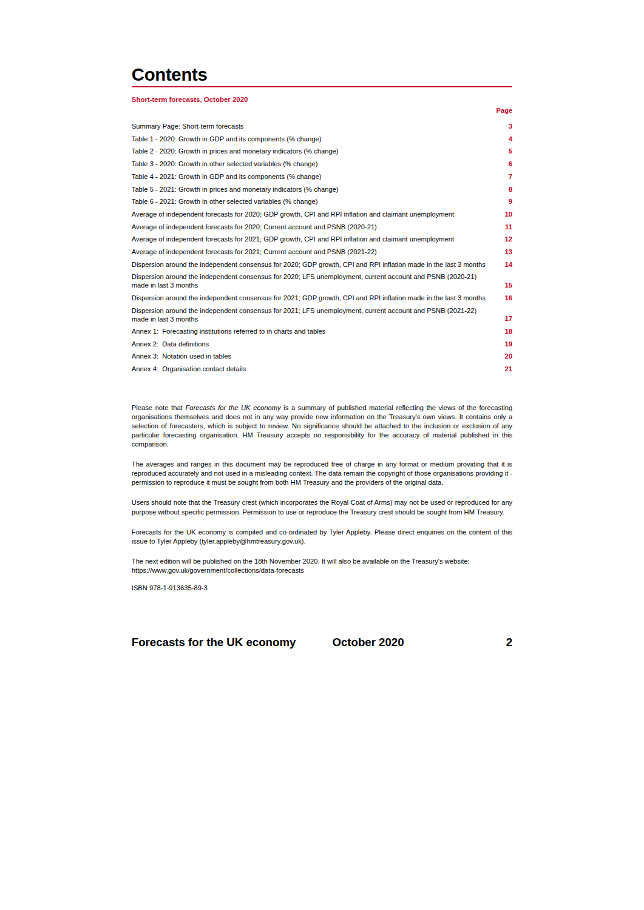Contents
Short-term forecasts, October 2020
Page
| Summary Page: Short-term forecasts | 3 |
| Table 1 - 2020: Growth in GDP and its components (% change) | 4 |
| Table 2 - 2020: Growth in prices and monetary indicators (% change) | 5 |
| Table 3 - 2020: Growth in other selected variables (% change) | 6 |
| Table 4 - 2021: Growth in GDP and its components (% change) | 7 |
| Table 5 - 2021: Growth in prices and monetary indicators (% change) | 8 |
| Table 6 - 2021: Growth in other selected variables (% change) | 9 |
| Average of independent forecasts for 2020; GDP growth, CPI and RPI inflation and claimant unemployment | 10 |
| Average of independent forecasts for 2020; Current account and PSNB (2020-21) | 11 |
| Average of independent forecasts for 2021; GDP growth, CPI and RPI inflation and claimant unemployment | 12 |
| Average of independent forecasts for 2021; Current account and PSNB (2021-22) | 13 |
| Dispersion around the independent consensus for 2020; GDP growth, CPI and RPI inflation made in the last 3 months | 14 |
| Dispersion around the independent consensus for 2020; LFS unemployment, current account and PSNB (2020-21) made in last 3 months | 15 |
| Dispersion around the independent consensus for 2021; GDP growth, CPI and RPI inflation made in the last 3 months | 16 |
| Dispersion around the independent consensus for 2021; LFS unemployment, current account and PSNB (2021-22) made in last 3 months | 17 |
| Annex 1: Forecasting institutions referred to in charts and tables | 18 |
| Annex 2: Data definitions | 19 |
| Annex 3: Notation used in tables | 20 |
| Annex 4: Organisation contact details | 21 |
Please note that Forecasts for the UK economy is a summary of published material reflecting the views of the forecasting organisations themselves and does not in any way provide new information on the Treasury's own views. It contains only a selection of forecasters, which is subject to review. No significance should be attached to the inclusion or exclusion of any particular forecasting organisation. HM Treasury accepts no responsibility for the accuracy of material published in this comparison.
The averages and ranges in this document may be reproduced free of charge in any format or medium providing that it is reproduced accurately and not used in a misleading context. The data remain the copyright of those organisations providing it - permission to reproduce it must be sought from both HM Treasury and the providers of the original data.
Users should note that the Treasury crest (which incorporates the Royal Coat of Arms) may not be used or reproduced for any purpose without specific permission. Permission to use or reproduce the Treasury crest should be sought from HM Treasury.
Forecasts for the UK economy is compiled and co-ordinated by Tyler Appleby. Please direct enquiries on the content of this issue to Tyler Appleby (tyler.appleby@hmtreasury.gov.uk).
The next edition will be published on the 18th November 2020. It will also be available on the Treasury's website:
https://www.gov.uk/government/collections/data-forecasts
ISBN 978-1-913635-89-3
Forecasts for the UK economy October 2020 2